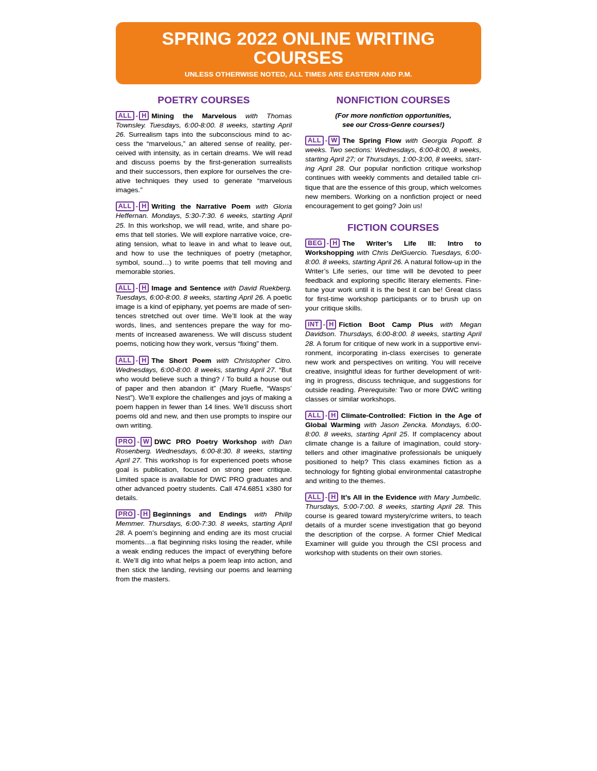SPRING 2022 ONLINE WRITING COURSES
UNLESS OTHERWISE NOTED, ALL TIMES ARE EASTERN AND P.M.
POETRY COURSES
ALL-HMining the Marvelous with Thomas Townsley. Tuesdays, 6:00-8:00. 8 weeks, starting April 26. Surrealism taps into the subconscious mind to access the “marvelous,” an altered sense of reality, perceived with intensity, as in certain dreams. We will read and discuss poems by the first-generation surrealists and their successors, then explore for ourselves the creative techniques they used to generate “marvelous images.”
ALL-HWriting the Narrative Poem with Gloria Heffernan. Mondays, 5:30-7:30. 6 weeks, starting April 25. In this workshop, we will read, write, and share poems that tell stories. We will explore narrative voice, creating tension, what to leave in and what to leave out, and how to use the techniques of poetry (metaphor, symbol, sound…) to write poems that tell moving and memorable stories.
ALL-HImage and Sentence with David Ruekberg. Tuesdays, 6:00-8:00. 8 weeks, starting April 26. A poetic image is a kind of epiphany, yet poems are made of sentences stretched out over time. We’ll look at the way words, lines, and sentences prepare the way for moments of increased awareness. We will discuss student poems, noticing how they work, versus “fixing” them.
ALL-HThe Short Poem with Christopher Citro. Wednesdays, 6:00-8:00. 8 weeks, starting April 27. “But who would believe such a thing? / To build a house out of paper and then abandon it” (Mary Ruefle, “Wasps’ Nest”). We’ll explore the challenges and joys of making a poem happen in fewer than 14 lines. We’ll discuss short poems old and new, and then use prompts to inspire our own writing.
PRO-WDWC PRO Poetry Workshop with Dan Rosenberg. Wednesdays, 6:00-8:30. 8 weeks, starting April 27. This workshop is for experienced poets whose goal is publication, focused on strong peer critique. Limited space is available for DWC PRO graduates and other advanced poetry students. Call 474.6851 x380 for details.
PRO-HBeginnings and Endings with Philip Memmer. Thursdays, 6:00-7:30. 8 weeks, starting April 28. A poem’s beginning and ending are its most crucial moments…a flat beginning risks losing the reader, while a weak ending reduces the impact of everything before it. We’ll dig into what helps a poem leap into action, and then stick the landing, revising our poems and learning from the masters.
NONFICTION COURSES
(For more nonfiction opportunities,
see our Cross-Genre courses!)
ALL-WThe Spring Flow with Georgia Popoff. 8 weeks. Two sections: Wednesdays, 6:00-8:00, 8 weeks, starting April 27; or Thursdays, 1:00-3:00, 8 weeks, starting April 28. Our popular nonfiction critique workshop continues with weekly comments and detailed table critique that are the essence of this group, which welcomes new members. Working on a nonfiction project or need encouragement to get going? Join us!
FICTION COURSES
BEG-HThe Writer’s Life III: Intro to Workshopping with Chris DelGuercio. Tuesdays, 6:00-8:00. 8 weeks, starting April 26. A natural follow-up in the Writer’s Life series, our time will be devoted to peer feedback and exploring specific literary elements. Fine-tune your work until it is the best it can be! Great class for first-time workshop participants or to brush up on your critique skills.
INT-HFiction Boot Camp Plus with Megan Davidson. Thursdays, 6:00-8:00. 8 weeks, starting April 28. A forum for critique of new work in a supportive environment, incorporating in-class exercises to generate new work and perspectives on writing. You will receive creative, insightful ideas for further development of writing in progress, discuss technique, and suggestions for outside reading. Prerequisite: Two or more DWC writing classes or similar workshops.
ALL-HClimate-Controlled: Fiction in the Age of Global Warming with Jason Zencka. Mondays, 6:00-8:00. 8 weeks, starting April 25. If complacency about climate change is a failure of imagination, could storytellers and other imaginative professionals be uniquely positioned to help? This class examines fiction as a technology for fighting global environmental catastrophe and writing to the themes.
ALL-HIt’s All in the Evidence with Mary Jumbelic. Thursdays, 5:00-7:00. 8 weeks, starting April 28. This course is geared toward mystery/crime writers, to teach details of a murder scene investigation that go beyond the description of the corpse. A former Chief Medical Examiner will guide you through the CSI process and workshop with students on their own stories.